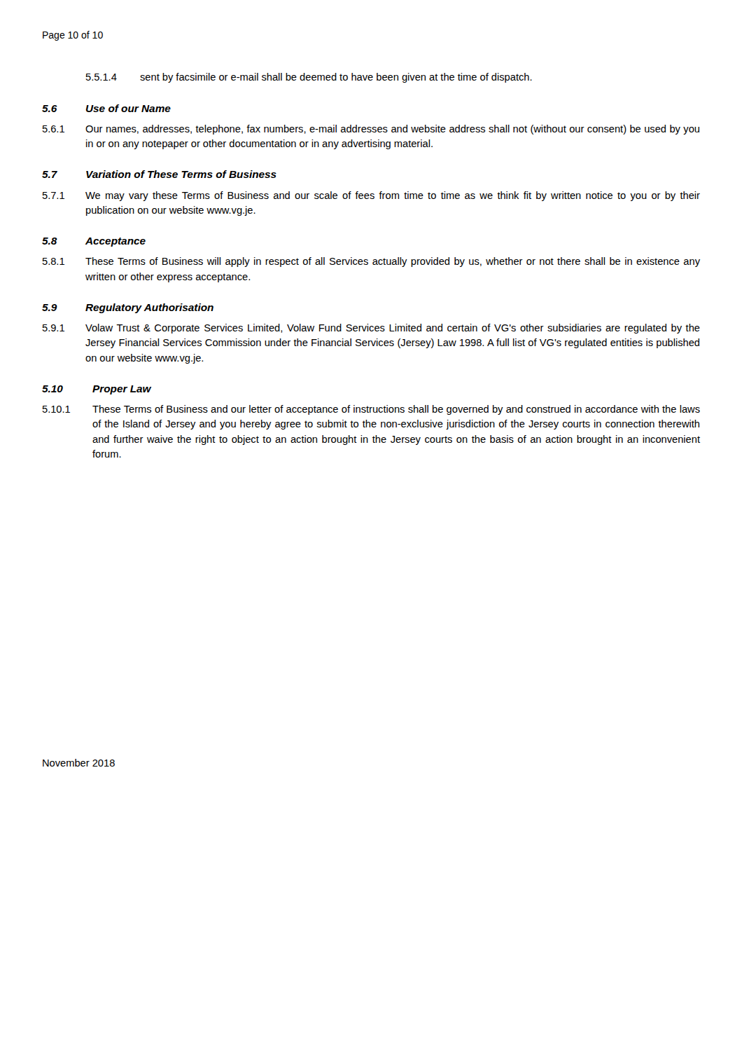Page 10 of 10
5.5.1.4
sent by facsimile or e-mail shall be deemed to have been given at the time of dispatch.
5.6
Use of our Name
5.6.1
Our names, addresses, telephone, fax numbers, e-mail addresses and website address shall not (without our consent) be used by you in or on any notepaper or other documentation or in any advertising material.
5.7
Variation of These Terms of Business
5.7.1
We may vary these Terms of Business and our scale of fees from time to time as we think fit by written notice to you or by their publication on our website www.vg.je.
5.8
Acceptance
5.8.1
These Terms of Business will apply in respect of all Services actually provided by us, whether or not there shall be in existence any written or other express acceptance.
5.9
Regulatory Authorisation
5.9.1
Volaw Trust & Corporate Services Limited, Volaw Fund Services Limited and certain of VG's other subsidiaries are regulated by the Jersey Financial Services Commission under the Financial Services (Jersey) Law 1998. A full list of VG's regulated entities is published on our website www.vg.je.
5.10
Proper Law
5.10.1
These Terms of Business and our letter of acceptance of instructions shall be governed by and construed in accordance with the laws of the Island of Jersey and you hereby agree to submit to the non-exclusive jurisdiction of the Jersey courts in connection therewith and further waive the right to object to an action brought in the Jersey courts on the basis of an action brought in an inconvenient forum.
November 2018